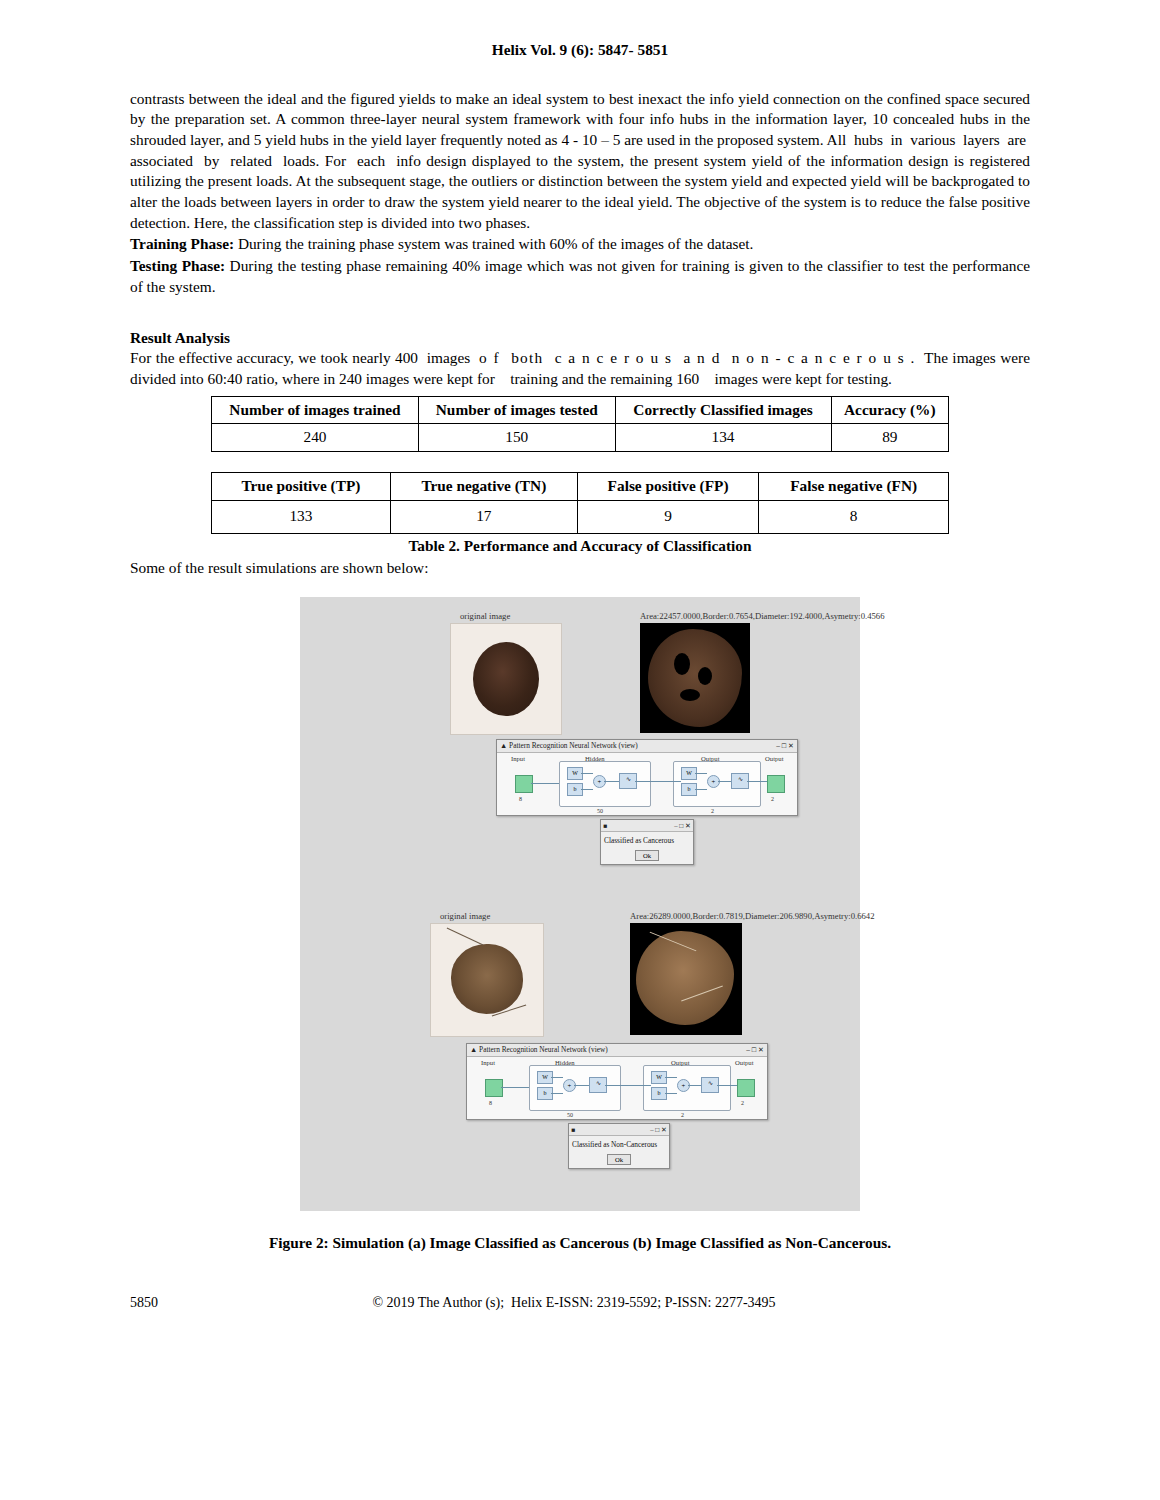Helix Vol. 9 (6): 5847- 5851
contrasts between the ideal and the figured yields to make an ideal system to best inexact the info yield connection on the confined space secured by the preparation set. A common three-layer neural system framework with four info hubs in the information layer, 10 concealed hubs in the shrouded layer, and 5 yield hubs in the yield layer frequently noted as 4 - 10 – 5 are used in the proposed system. All hubs in various layers are associated by related loads. For each info design displayed to the system, the present system yield of the information design is registered utilizing the present loads. At the subsequent stage, the outliers or distinction between the system yield and expected yield will be backprogated to alter the loads between layers in order to draw the system yield nearer to the ideal yield. The objective of the system is to reduce the false positive detection. Here, the classification step is divided into two phases.
Training Phase: During the training phase system was trained with 60% of the images of the dataset.
Testing Phase: During the testing phase remaining 40% image which was not given for training is given to the classifier to test the performance of the system.
Result Analysis
For the effective accuracy, we took nearly 400 images o f both c a n c e r o u s a n d n o n - c a n c e r o u s . The images were divided into 60:40 ratio, where in 240 images were kept for training and the remaining 160 images were kept for testing.
| Number of images trained | Number of images tested | Correctly Classified images | Accuracy (%) |
| --- | --- | --- | --- |
| 240 | 150 | 134 | 89 |
| True positive (TP) | True negative (TN) | False positive (FP) | False negative (FN) |
| --- | --- | --- | --- |
| 133 | 17 | 9 | 8 |
Table 2. Performance and Accuracy of Classification
Some of the result simulations are shown below:
original image
Area:22457.0000,Border:0.7654,Diameter:192.4000,Asymetry:0.4566
▲ Pattern Recognition Neural Network (view)– □ ✕
Hidden
Output
Input
8
W
b
+
∿
50
W
b
+
∿
2
Output
2
■– □ ✕
Classified as Cancerous
Ok
original image
Area:26289.0000,Border:0.7819,Diameter:206.9890,Asymetry:0.6642
▲ Pattern Recognition Neural Network (view)– □ ✕
Hidden
Output
Input
8
W
b
+
∿
50
W
b
+
∿
2
Output
2
■– □ ✕
Classified as Non-Cancerous
Ok
Figure 2: Simulation (a) Image Classified as Cancerous (b) Image Classified as Non-Cancerous.
5850
© 2019 The Author (s); Helix E-ISSN: 2319-5592; P-ISSN: 2277-3495